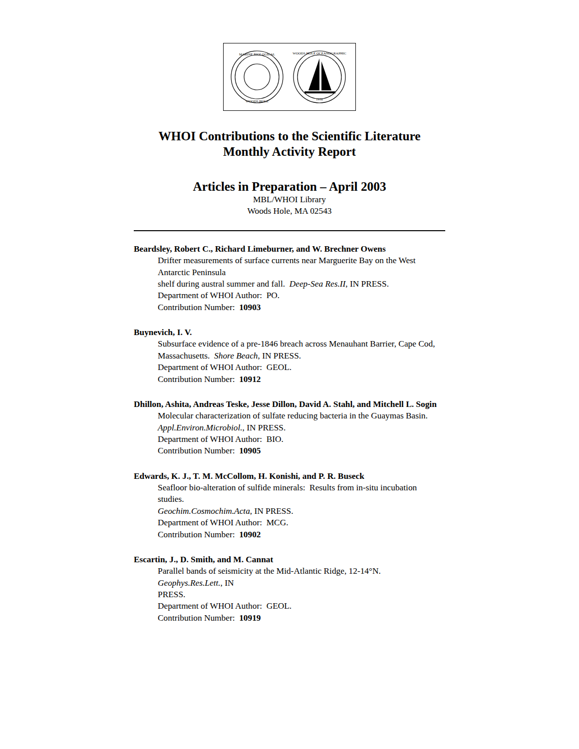WHOI Contributions to the Scientific Literature
Monthly Activity Report
Articles in Preparation – April 2003
MBL/WHOI Library
Woods Hole, MA 02543
Beardsley, Robert C., Richard Limeburner, and W. Brechner Owens
Drifter measurements of surface currents near Marguerite Bay on the West Antarctic Peninsula shelf during austral summer and fall. Deep-Sea Res.II, IN PRESS. Department of WHOI Author: PO. Contribution Number: 10903
Buynevich, I. V.
Subsurface evidence of a pre-1846 breach across Menauhant Barrier, Cape Cod, Massachusetts. Shore Beach, IN PRESS. Department of WHOI Author: GEOL. Contribution Number: 10912
Dhillon, Ashita, Andreas Teske, Jesse Dillon, David A. Stahl, and Mitchell L. Sogin
Molecular characterization of sulfate reducing bacteria in the Guaymas Basin. Appl.Environ.Microbiol., IN PRESS. Department of WHOI Author: BIO. Contribution Number: 10905
Edwards, K. J., T. M. McCollom, H. Konishi, and P. R. Buseck
Seafloor bio-alteration of sulfide minerals: Results from in-situ incubation studies. Geochim.Cosmochim.Acta, IN PRESS. Department of WHOI Author: MCG. Contribution Number: 10902
Escartin, J., D. Smith, and M. Cannat
Parallel bands of seismicity at the Mid-Atlantic Ridge, 12-14°N. Geophys.Res.Lett., IN PRESS. Department of WHOI Author: GEOL. Contribution Number: 10919